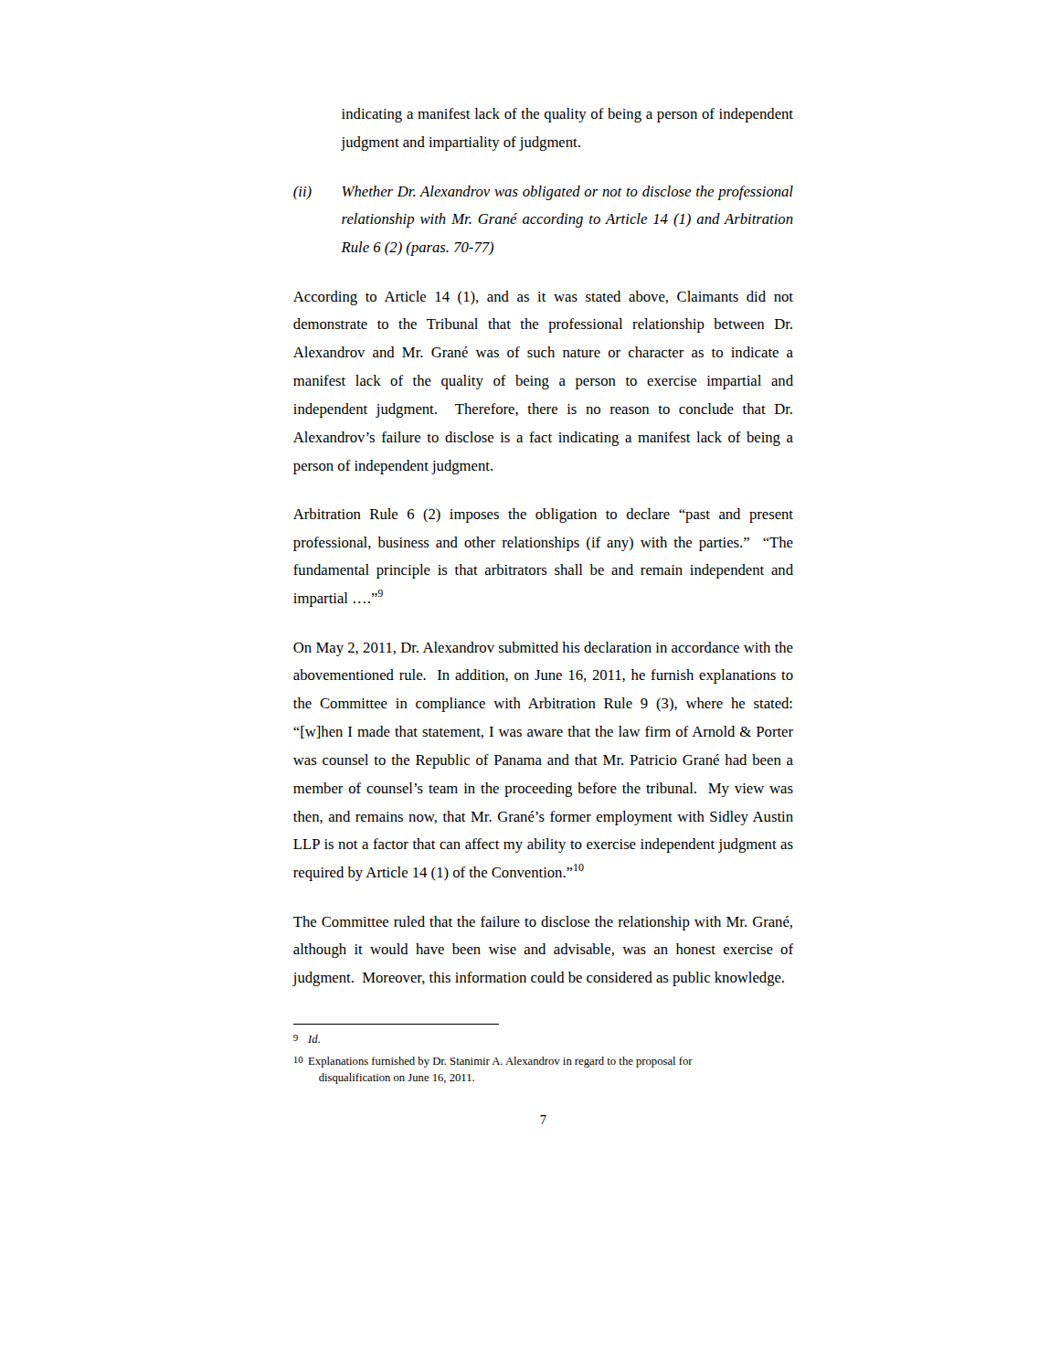indicating a manifest lack of the quality of being a person of independent judgment and impartiality of judgment.
(ii)
Whether Dr. Alexandrov was obligated or not to disclose the professional relationship with Mr. Grané according to Article 14 (1) and Arbitration Rule 6 (2) (paras. 70-77)
According to Article 14 (1), and as it was stated above, Claimants did not demonstrate to the Tribunal that the professional relationship between Dr. Alexandrov and Mr. Grané was of such nature or character as to indicate a manifest lack of the quality of being a person to exercise impartial and independent judgment. Therefore, there is no reason to conclude that Dr. Alexandrov’s failure to disclose is a fact indicating a manifest lack of being a person of independent judgment.
Arbitration Rule 6 (2) imposes the obligation to declare “past and present professional, business and other relationships (if any) with the parties.” “The fundamental principle is that arbitrators shall be and remain independent and impartial ….”9
On May 2, 2011, Dr. Alexandrov submitted his declaration in accordance with the abovementioned rule. In addition, on June 16, 2011, he furnish explanations to the Committee in compliance with Arbitration Rule 9 (3), where he stated: “[w]hen I made that statement, I was aware that the law firm of Arnold & Porter was counsel to the Republic of Panama and that Mr. Patricio Grané had been a member of counsel’s team in the proceeding before the tribunal. My view was then, and remains now, that Mr. Grané’s former employment with Sidley Austin LLP is not a factor that can affect my ability to exercise independent judgment as required by Article 14 (1) of the Convention.”10
The Committee ruled that the failure to disclose the relationship with Mr. Grané, although it would have been wise and advisable, was an honest exercise of judgment. Moreover, this information could be considered as public knowledge.
9
Id.
10
Explanations furnished by Dr. Stanimir A. Alexandrov in regard to the proposal fordisqualification on June 16, 2011.
7